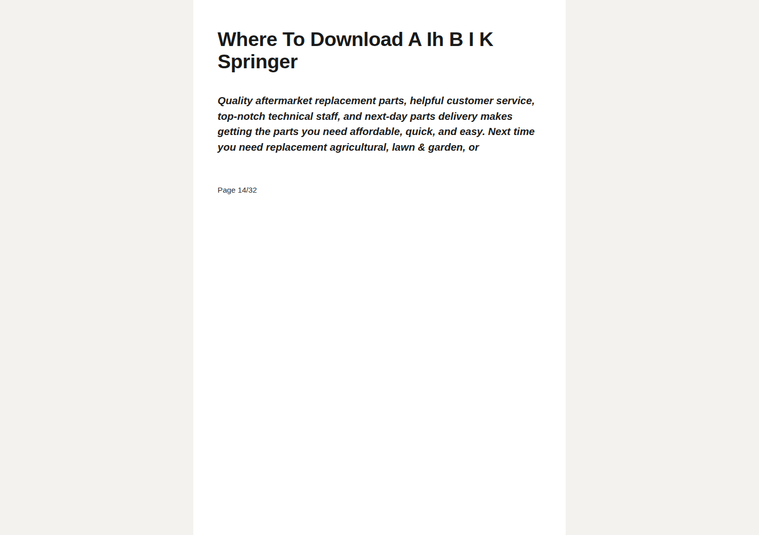Where To Download A Ih B I K Springer
Quality aftermarket replacement parts, helpful customer service, top-notch technical staff, and next-day parts delivery makes getting the parts you need affordable, quick, and easy. Next time you need replacement agricultural, lawn & garden, or
Page 14/32